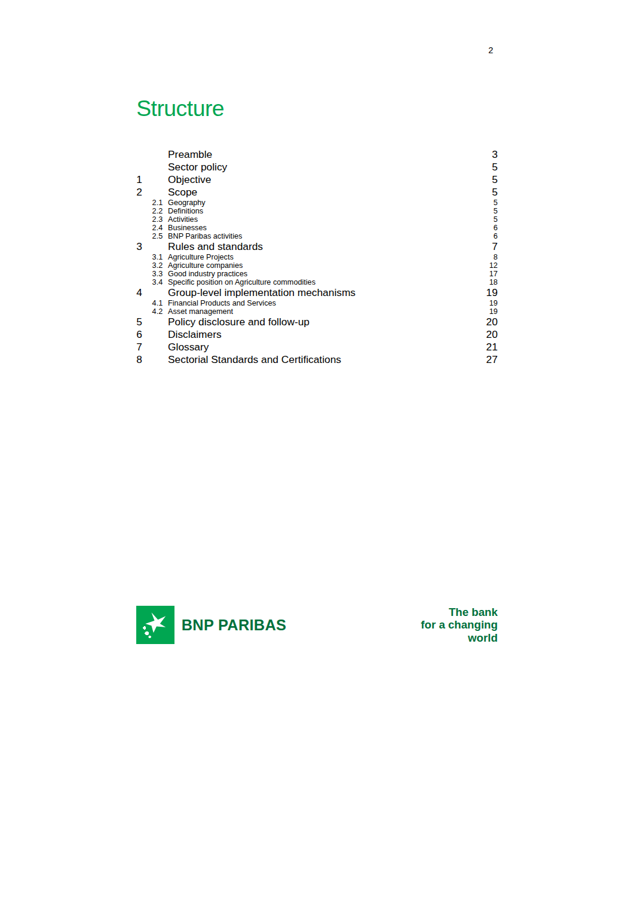2
Structure
| | Preamble | 3 |
| | Sector policy | 5 |
| 1 | Objective | 5 |
| 2 | Scope | 5 |
| 2.1 | Geography | 5 |
| 2.2 | Definitions | 5 |
| 2.3 | Activities | 5 |
| 2.4 | Businesses | 6 |
| 2.5 | BNP Paribas activities | 6 |
| 3 | Rules and standards | 7 |
| 3.1 | Agriculture Projects | 8 |
| 3.2 | Agriculture companies | 12 |
| 3.3 | Good industry practices | 17 |
| 3.4 | Specific position on Agriculture commodities | 18 |
| 4 | Group-level implementation mechanisms | 19 |
| 4.1 | Financial Products and Services | 19 |
| 4.2 | Asset management | 19 |
| 5 | Policy disclosure and follow-up | 20 |
| 6 | Disclaimers | 20 |
| 7 | Glossary | 21 |
| 8 | Sectorial Standards and Certifications | 27 |
BNP PARIBAS
The bank
for a changing
world